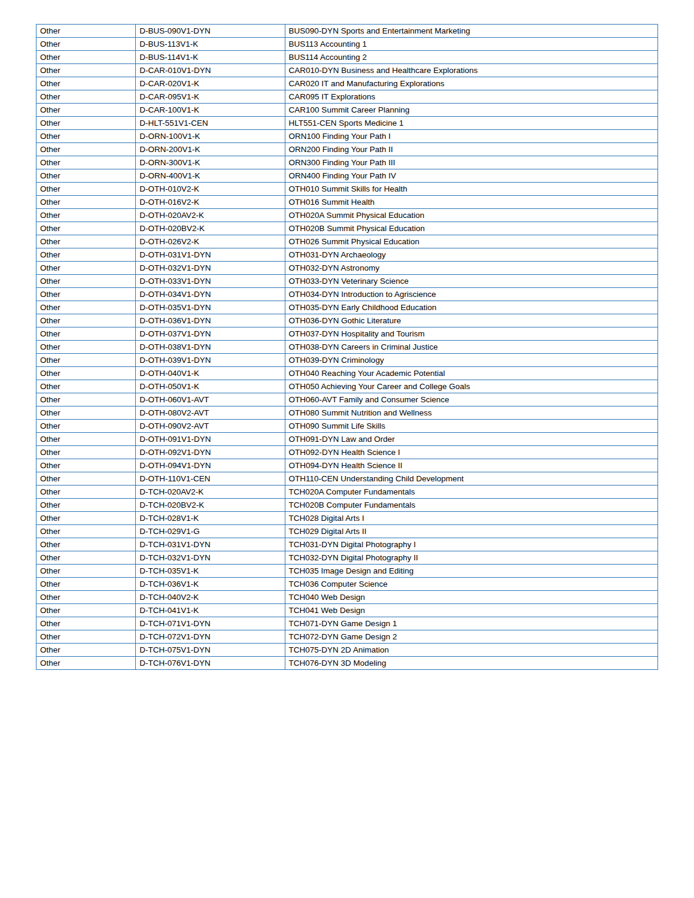| Other | D-BUS-090V1-DYN | BUS090-DYN Sports and Entertainment Marketing |
| Other | D-BUS-113V1-K | BUS113 Accounting 1 |
| Other | D-BUS-114V1-K | BUS114 Accounting 2 |
| Other | D-CAR-010V1-DYN | CAR010-DYN Business and Healthcare Explorations |
| Other | D-CAR-020V1-K | CAR020 IT and Manufacturing Explorations |
| Other | D-CAR-095V1-K | CAR095 IT Explorations |
| Other | D-CAR-100V1-K | CAR100 Summit Career Planning |
| Other | D-HLT-551V1-CEN | HLT551-CEN Sports Medicine 1 |
| Other | D-ORN-100V1-K | ORN100 Finding Your Path I |
| Other | D-ORN-200V1-K | ORN200 Finding Your Path II |
| Other | D-ORN-300V1-K | ORN300 Finding Your Path III |
| Other | D-ORN-400V1-K | ORN400 Finding Your Path IV |
| Other | D-OTH-010V2-K | OTH010 Summit Skills for Health |
| Other | D-OTH-016V2-K | OTH016 Summit Health |
| Other | D-OTH-020AV2-K | OTH020A Summit Physical Education |
| Other | D-OTH-020BV2-K | OTH020B Summit Physical Education |
| Other | D-OTH-026V2-K | OTH026 Summit Physical Education |
| Other | D-OTH-031V1-DYN | OTH031-DYN Archaeology |
| Other | D-OTH-032V1-DYN | OTH032-DYN Astronomy |
| Other | D-OTH-033V1-DYN | OTH033-DYN Veterinary Science |
| Other | D-OTH-034V1-DYN | OTH034-DYN Introduction to Agriscience |
| Other | D-OTH-035V1-DYN | OTH035-DYN Early Childhood Education |
| Other | D-OTH-036V1-DYN | OTH036-DYN Gothic Literature |
| Other | D-OTH-037V1-DYN | OTH037-DYN Hospitality and Tourism |
| Other | D-OTH-038V1-DYN | OTH038-DYN Careers in Criminal Justice |
| Other | D-OTH-039V1-DYN | OTH039-DYN Criminology |
| Other | D-OTH-040V1-K | OTH040 Reaching Your Academic Potential |
| Other | D-OTH-050V1-K | OTH050 Achieving Your Career and College Goals |
| Other | D-OTH-060V1-AVT | OTH060-AVT Family and Consumer Science |
| Other | D-OTH-080V2-AVT | OTH080 Summit Nutrition and Wellness |
| Other | D-OTH-090V2-AVT | OTH090 Summit Life Skills |
| Other | D-OTH-091V1-DYN | OTH091-DYN Law and Order |
| Other | D-OTH-092V1-DYN | OTH092-DYN Health Science I |
| Other | D-OTH-094V1-DYN | OTH094-DYN Health Science II |
| Other | D-OTH-110V1-CEN | OTH110-CEN Understanding Child Development |
| Other | D-TCH-020AV2-K | TCH020A Computer Fundamentals |
| Other | D-TCH-020BV2-K | TCH020B Computer Fundamentals |
| Other | D-TCH-028V1-K | TCH028 Digital Arts I |
| Other | D-TCH-029V1-G | TCH029 Digital Arts II |
| Other | D-TCH-031V1-DYN | TCH031-DYN Digital Photography I |
| Other | D-TCH-032V1-DYN | TCH032-DYN Digital Photography II |
| Other | D-TCH-035V1-K | TCH035 Image Design and Editing |
| Other | D-TCH-036V1-K | TCH036 Computer Science |
| Other | D-TCH-040V2-K | TCH040 Web Design |
| Other | D-TCH-041V1-K | TCH041 Web Design |
| Other | D-TCH-071V1-DYN | TCH071-DYN Game Design 1 |
| Other | D-TCH-072V1-DYN | TCH072-DYN Game Design 2 |
| Other | D-TCH-075V1-DYN | TCH075-DYN 2D Animation |
| Other | D-TCH-076V1-DYN | TCH076-DYN 3D Modeling |